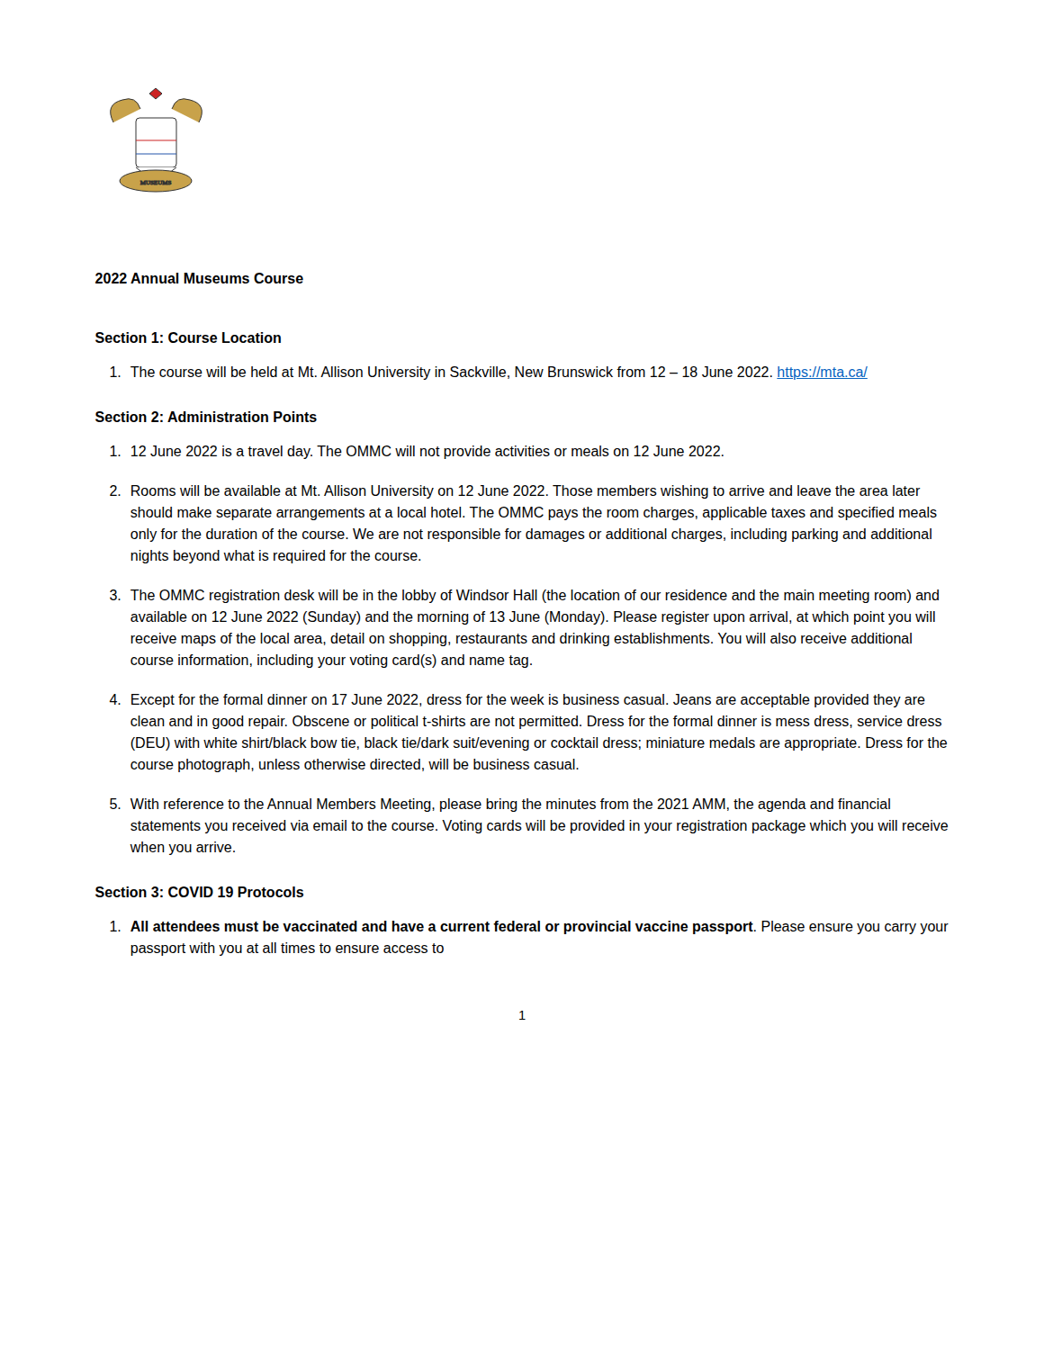2022 Annual Museums Course
Section 1: Course Location
The course will be held at Mt. Allison University in Sackville, New Brunswick from 12 – 18 June 2022. https://mta.ca/
Section 2: Administration Points
12 June 2022 is a travel day. The OMMC will not provide activities or meals on 12 June 2022.
Rooms will be available at Mt. Allison University on 12 June 2022. Those members wishing to arrive and leave the area later should make separate arrangements at a local hotel. The OMMC pays the room charges, applicable taxes and specified meals only for the duration of the course. We are not responsible for damages or additional charges, including parking and additional nights beyond what is required for the course.
The OMMC registration desk will be in the lobby of Windsor Hall (the location of our residence and the main meeting room) and available on 12 June 2022 (Sunday) and the morning of 13 June (Monday). Please register upon arrival, at which point you will receive maps of the local area, detail on shopping, restaurants and drinking establishments. You will also receive additional course information, including your voting card(s) and name tag.
Except for the formal dinner on 17 June 2022, dress for the week is business casual. Jeans are acceptable provided they are clean and in good repair. Obscene or political t-shirts are not permitted. Dress for the formal dinner is mess dress, service dress (DEU) with white shirt/black bow tie, black tie/dark suit/evening or cocktail dress; miniature medals are appropriate. Dress for the course photograph, unless otherwise directed, will be business casual.
With reference to the Annual Members Meeting, please bring the minutes from the 2021 AMM, the agenda and financial statements you received via email to the course. Voting cards will be provided in your registration package which you will receive when you arrive.
Section 3: COVID 19 Protocols
All attendees must be vaccinated and have a current federal or provincial vaccine passport. Please ensure you carry your passport with you at all times to ensure access to
1